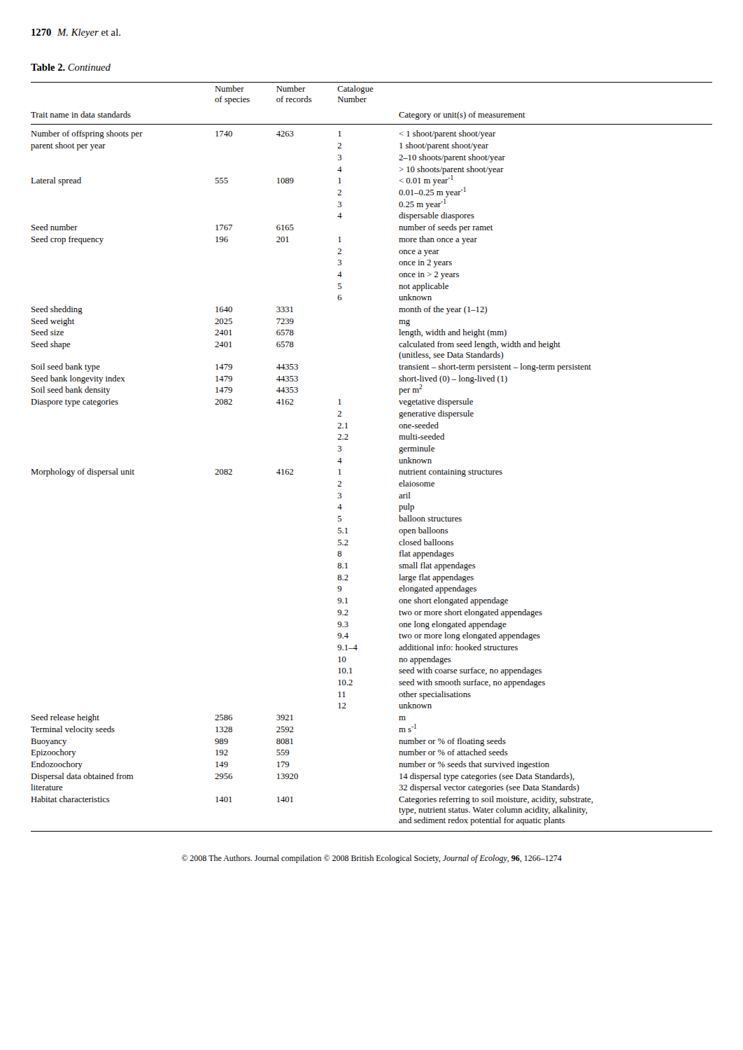1270 M. Kleyer et al.
Table 2. Continued
| | Number of species | Number of records | Catalogue Number | |
| --- | --- | --- | --- | --- |
| Trait name in data standards | | | | Category or unit(s) of measurement |
| Number of offspring shoots per | 1740 | 4263 | 1 | < 1 shoot/parent shoot/year |
| parent shoot per year | | | 2 | 1 shoot/parent shoot/year |
| | | | 3 | 2–10 shoots/parent shoot/year |
| | | | 4 | > 10 shoots/parent shoot/year |
| Lateral spread | 555 | 1089 | 1 | < 0.01 m year -1 |
| | | | 2 | 0.01–0.25 m year -1 |
| | | | 3 | 0.25 m year -1 |
| | | | 4 | dispersable diaspores |
| Seed number | 1767 | 6165 | | number of seeds per ramet |
| Seed crop frequency | 196 | 201 | 1 | more than once a year |
| | | | 2 | once a year |
| | | | 3 | once in 2 years |
| | | | 4 | once in > 2 years |
| | | | 5 | not applicable |
| | | | 6 | unknown |
| Seed shedding | 1640 | 3331 | | month of the year (1–12) |
| Seed weight | 2025 | 7239 | | mg |
| Seed size | 2401 | 6578 | | length, width and height (mm) |
| Seed shape | 2401 | 6578 | | calculated from seed length, width and height (unitless, see Data Standards) |
| Soil seed bank type | 1479 | 44353 | | transient – short-term persistent – long-term persistent |
| Seed bank longevity index | 1479 | 44353 | | short-lived (0) – long-lived (1) |
| Soil seed bank density | 1479 | 44353 | | per m 2 |
| Diaspore type categories | 2082 | 4162 | 1 | vegetative dispersule |
| | | | 2 | generative dispersule |
| | | | 2.1 | one-seeded |
| | | | 2.2 | multi-seeded |
| | | | 3 | germinule |
| | | | 4 | unknown |
| Morphology of dispersal unit | 2082 | 4162 | 1 | nutrient containing structures |
| | | | 2 | elaiosome |
| | | | 3 | aril |
| | | | 4 | pulp |
| | | | 5 | balloon structures |
| | | | 5.1 | open balloons |
| | | | 5.2 | closed balloons |
| | | | 8 | flat appendages |
| | | | 8.1 | small flat appendages |
| | | | 8.2 | large flat appendages |
| | | | 9 | elongated appendages |
| | | | 9.1 | one short elongated appendage |
| | | | 9.2 | two or more short elongated appendages |
| | | | 9.3 | one long elongated appendage |
| | | | 9.4 | two or more long elongated appendages |
| | | | 9.1–4 | additional info: hooked structures |
| | | | 10 | no appendages |
| | | | 10.1 | seed with coarse surface, no appendages |
| | | | 10.2 | seed with smooth surface, no appendages |
| | | | 11 | other specialisations |
| | | | 12 | unknown |
| Seed release height | 2586 | 3921 | | m |
| Terminal velocity seeds | 1328 | 2592 | | m s -1 |
| Buoyancy | 989 | 8081 | | number or % of floating seeds |
| Epizoochory | 192 | 559 | | number or % of attached seeds |
| Endozoochory | 149 | 179 | | number or % seeds that survived ingestion |
| Dispersal data obtained from | 2956 | 13920 | | 14 dispersal type categories (see Data Standards), |
| literature | | | | 32 dispersal vector categories (see Data Standards) |
| Habitat characteristics | 1401 | 1401 | | Categories referring to soil moisture, acidity, substrate, type, nutrient status. Water column acidity, alkalinity, and sediment redox potential for aquatic plants |
© 2008 The Authors. Journal compilation © 2008 British Ecological Society, Journal of Ecology, 96, 1266–1274